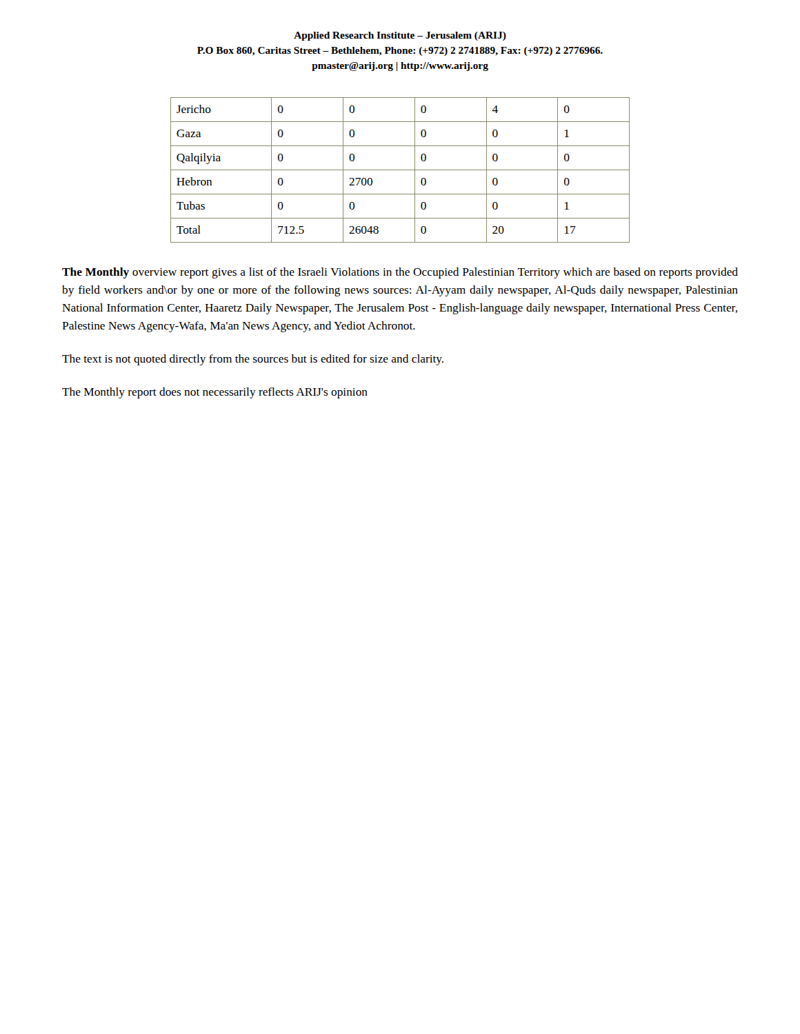Applied Research Institute – Jerusalem (ARIJ)
P.O Box 860, Caritas Street – Bethlehem, Phone: (+972) 2 2741889, Fax: (+972) 2 2776966.
pmaster@arij.org | http://www.arij.org
| Jericho | 0 | 0 | 0 | 4 | 0 |
| Gaza | 0 | 0 | 0 | 0 | 1 |
| Qalqilyia | 0 | 0 | 0 | 0 | 0 |
| Hebron | 0 | 2700 | 0 | 0 | 0 |
| Tubas | 0 | 0 | 0 | 0 | 1 |
| Total | 712.5 | 26048 | 0 | 20 | 17 |
The Monthly overview report gives a list of the Israeli Violations in the Occupied Palestinian Territory which are based on reports provided by field workers and\or by one or more of the following news sources: Al-Ayyam daily newspaper, Al-Quds daily newspaper, Palestinian National Information Center, Haaretz Daily Newspaper, The Jerusalem Post - English-language daily newspaper, International Press Center, Palestine News Agency-Wafa, Ma'an News Agency, and Yediot Achronot.
The text is not quoted directly from the sources but is edited for size and clarity.
The Monthly report does not necessarily reflects ARIJ's opinion